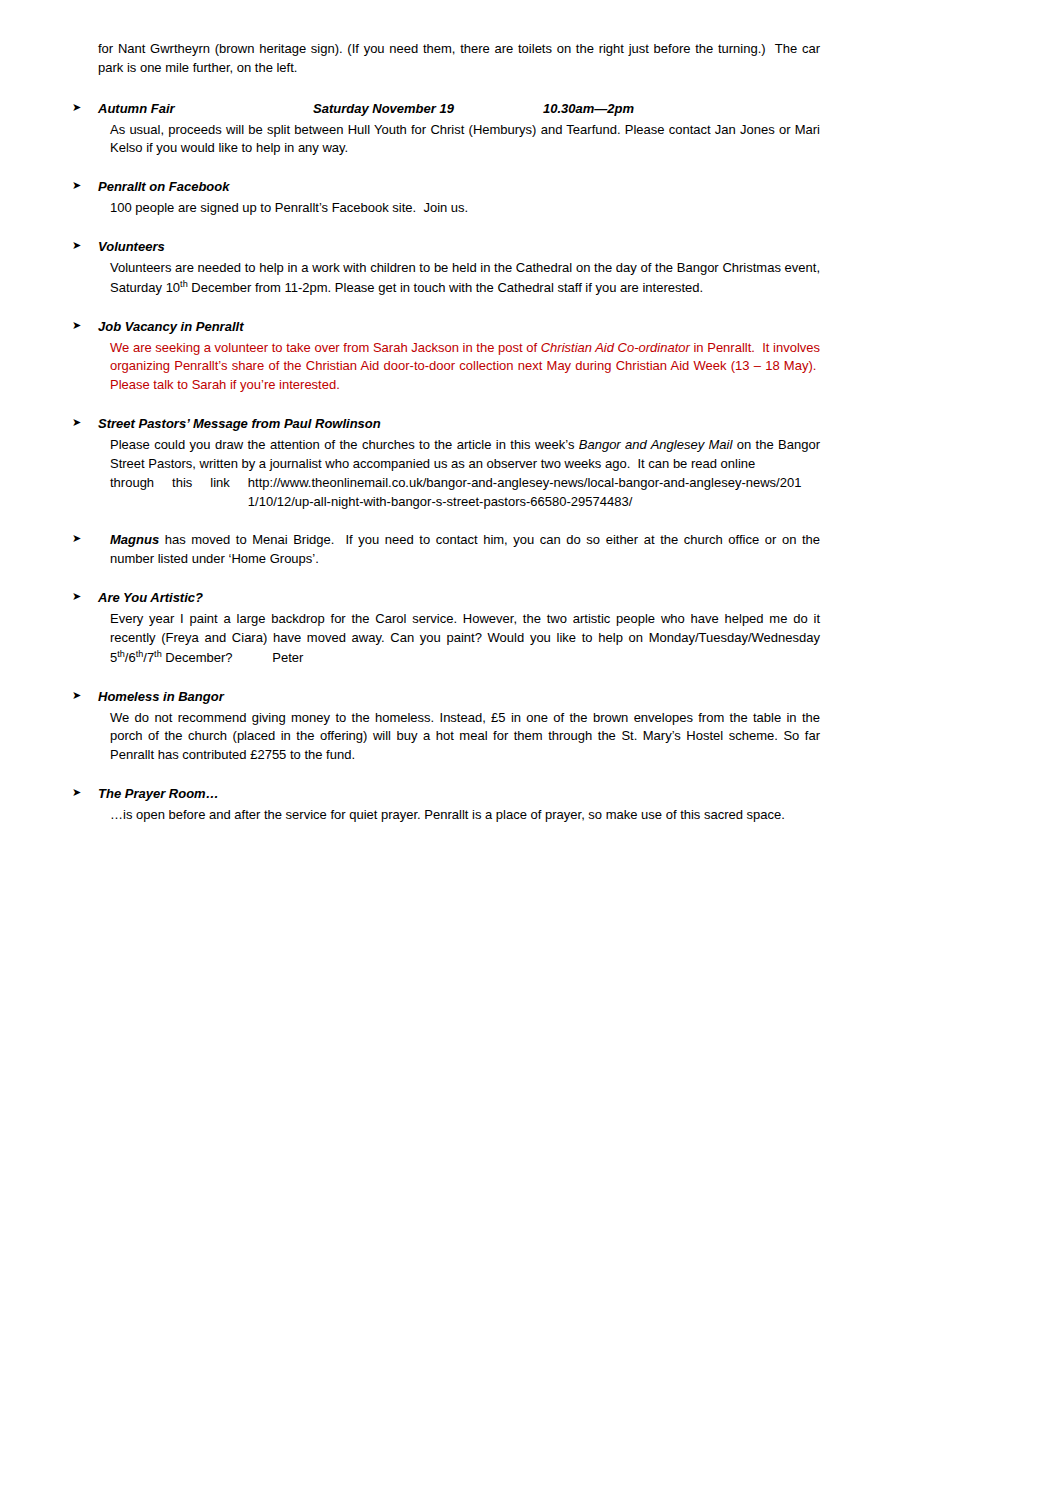for Nant Gwrtheyrn (brown heritage sign). (If you need them, there are toilets on the right just before the turning.) The car park is one mile further, on the left.
Autumn Fair Saturday November 1910.30am—2pm
As usual, proceeds will be split between Hull Youth for Christ (Hemburys) and Tearfund. Please contact Jan Jones or Mari Kelso if you would like to help in any way.
Penrallt on Facebook
100 people are signed up to Penrallt’s Facebook site. Join us.
Volunteers
Volunteers are needed to help in a work with children to be held in the Cathedral on the day of the Bangor Christmas event, Saturday 10th December from 11-2pm. Please get in touch with the Cathedral staff if you are interested.
Job Vacancy in Penrallt
We are seeking a volunteer to take over from Sarah Jackson in the post of Christian Aid Co-ordinator in Penrallt. It involves organizing Penrallt’s share of the Christian Aid door-to-door collection next May during Christian Aid Week (13 – 18 May). Please talk to Sarah if you’re interested.
Street Pastors’ Message from Paul Rowlinson
Please could you draw the attention of the churches to the article in this week’s Bangor and Anglesey Mail on the Bangor Street Pastors, written by a journalist who accompanied us as an observer two weeks ago. It can be read online
| through | this | link | http://www.theonlinemail.co.uk/bangor-and-anglesey-news/local-bangor-and-anglesey-news/2011/10/12/up-all-night-with-bangor-s-street-pastors-66580-29574483/ |
Magnus has moved to Menai Bridge. If you need to contact him, you can do so either at the church office or on the number listed under ‘Home Groups’.
Are You Artistic?
Every year I paint a large backdrop for the Carol service. However, the two artistic people who have helped me do it recently (Freya and Ciara) have moved away. Can you paint? Would you like to help on Monday/Tuesday/Wednesday 5th/6th/7th December? Peter
Homeless in Bangor
We do not recommend giving money to the homeless. Instead, £5 in one of the brown envelopes from the table in the porch of the church (placed in the offering) will buy a hot meal for them through the St. Mary’s Hostel scheme. So far Penrallt has contributed £2755 to the fund.
The Prayer Room…
…is open before and after the service for quiet prayer. Penrallt is a place of prayer, so make use of this sacred space.